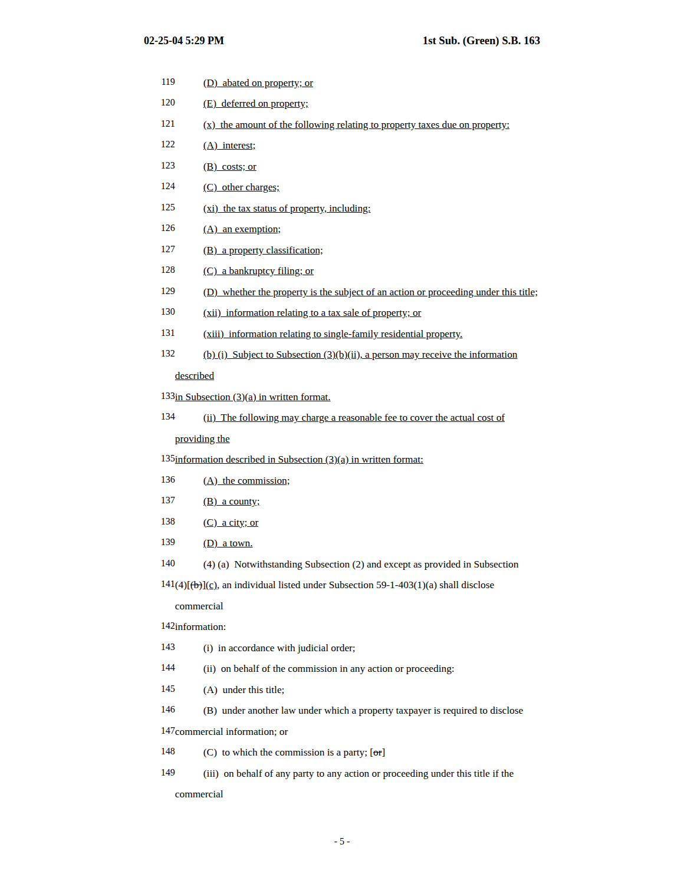02-25-04 5:29 PM
1st Sub. (Green) S.B. 163
| 119 | (D) abated on property; or |
| 120 | (E) deferred on property; |
| 121 | (x) the amount of the following relating to property taxes due on property: |
| 122 | (A) interest; |
| 123 | (B) costs; or |
| 124 | (C) other charges; |
| 125 | (xi) the tax status of property, including: |
| 126 | (A) an exemption; |
| 127 | (B) a property classification; |
| 128 | (C) a bankruptcy filing; or |
| 129 | (D) whether the property is the subject of an action or proceeding under this title; |
| 130 | (xii) information relating to a tax sale of property; or |
| 131 | (xiii) information relating to single-family residential property. |
| 132 | (b) (i) Subject to Subsection (3)(b)(ii), a person may receive the information described |
| 133 | in Subsection (3)(a) in written format. |
| 134 | (ii) The following may charge a reasonable fee to cover the actual cost of providing the |
| 135 | information described in Subsection (3)(a) in written format: |
| 136 | (A) the commission; |
| 137 | (B) a county; |
| 138 | (C) a city; or |
| 139 | (D) a town. |
| 140 | (4) (a) Notwithstanding Subsection (2) and except as provided in Subsection |
| 141 | (4)[ (b) ] (c) , an individual listed under Subsection 59-1-403(1)(a) shall disclose commercial |
| 142 | information: |
| 143 | (i) in accordance with judicial order; |
| 144 | (ii) on behalf of the commission in any action or proceeding: |
| 145 | (A) under this title; |
| 146 | (B) under another law under which a property taxpayer is required to disclose |
| 147 | commercial information; or |
| 148 | (C) to which the commission is a party; [ or ] |
| 149 | (iii) on behalf of any party to any action or proceeding under this title if the commercial |
- 5 -